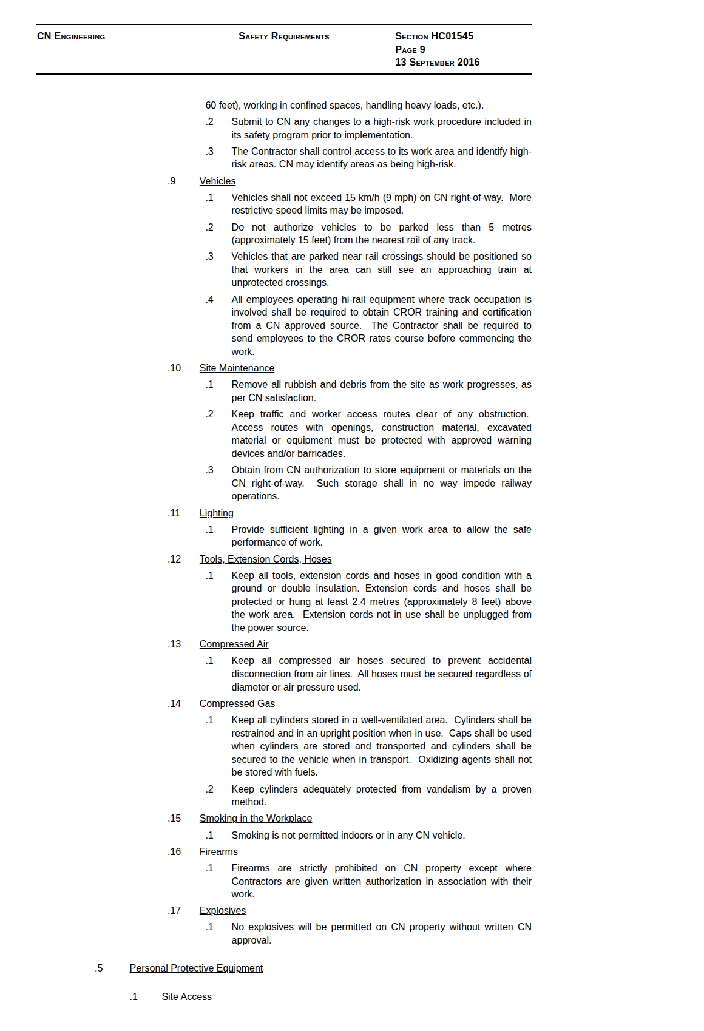| CN Engineering | Safety Requirements | Section HC01545 Page 9 13 September 2016 |
60 feet), working in confined spaces, handling heavy loads, etc.).
| .2 | Submit to CN any changes to a high-risk work procedure included in its safety program prior to implementation. |
| .3 | The Contractor shall control access to its work area and identify high-risk areas. CN may identify areas as being high-risk. |
| .9 | Vehicles |
| .1 | Vehicles shall not exceed 15 km/h (9 mph) on CN right-of-way. More restrictive speed limits may be imposed. |
| .2 | Do not authorize vehicles to be parked less than 5 metres (approximately 15 feet) from the nearest rail of any track. |
| .3 | Vehicles that are parked near rail crossings should be positioned so that workers in the area can still see an approaching train at unprotected crossings. |
| .4 | All employees operating hi-rail equipment where track occupation is involved shall be required to obtain CROR training and certification from a CN approved source. The Contractor shall be required to send employees to the CROR rates course before commencing the work. |
| .10 | Site Maintenance |
| .1 | Remove all rubbish and debris from the site as work progresses, as per CN satisfaction. |
| .2 | Keep traffic and worker access routes clear of any obstruction. Access routes with openings, construction material, excavated material or equipment must be protected with approved warning devices and/or barricades. |
| .3 | Obtain from CN authorization to store equipment or materials on the CN right-of-way. Such storage shall in no way impede railway operations. |
| .11 | Lighting |
| .1 | Provide sufficient lighting in a given work area to allow the safe performance of work. |
| .12 | Tools, Extension Cords, Hoses |
| .1 | Keep all tools, extension cords and hoses in good condition with a ground or double insulation. Extension cords and hoses shall be protected or hung at least 2.4 metres (approximately 8 feet) above the work area. Extension cords not in use shall be unplugged from the power source. |
| .13 | Compressed Air |
| .1 | Keep all compressed air hoses secured to prevent accidental disconnection from air lines. All hoses must be secured regardless of diameter or air pressure used. |
| .14 | Compressed Gas |
| .1 | Keep all cylinders stored in a well-ventilated area. Cylinders shall be restrained and in an upright position when in use. Caps shall be used when cylinders are stored and transported and cylinders shall be secured to the vehicle when in transport. Oxidizing agents shall not be stored with fuels. |
| .2 | Keep cylinders adequately protected from vandalism by a proven method. |
| .15 | Smoking in the Workplace |
| .1 | Smoking is not permitted indoors or in any CN vehicle. |
| .16 | Firearms |
| .1 | Firearms are strictly prohibited on CN property except where Contractors are given written authorization in association with their work. |
| .17 | Explosives |
| .1 | No explosives will be permitted on CN property without written CN approval. |
| .5 | Personal Protective Equipment |
| .1 | Site Access |